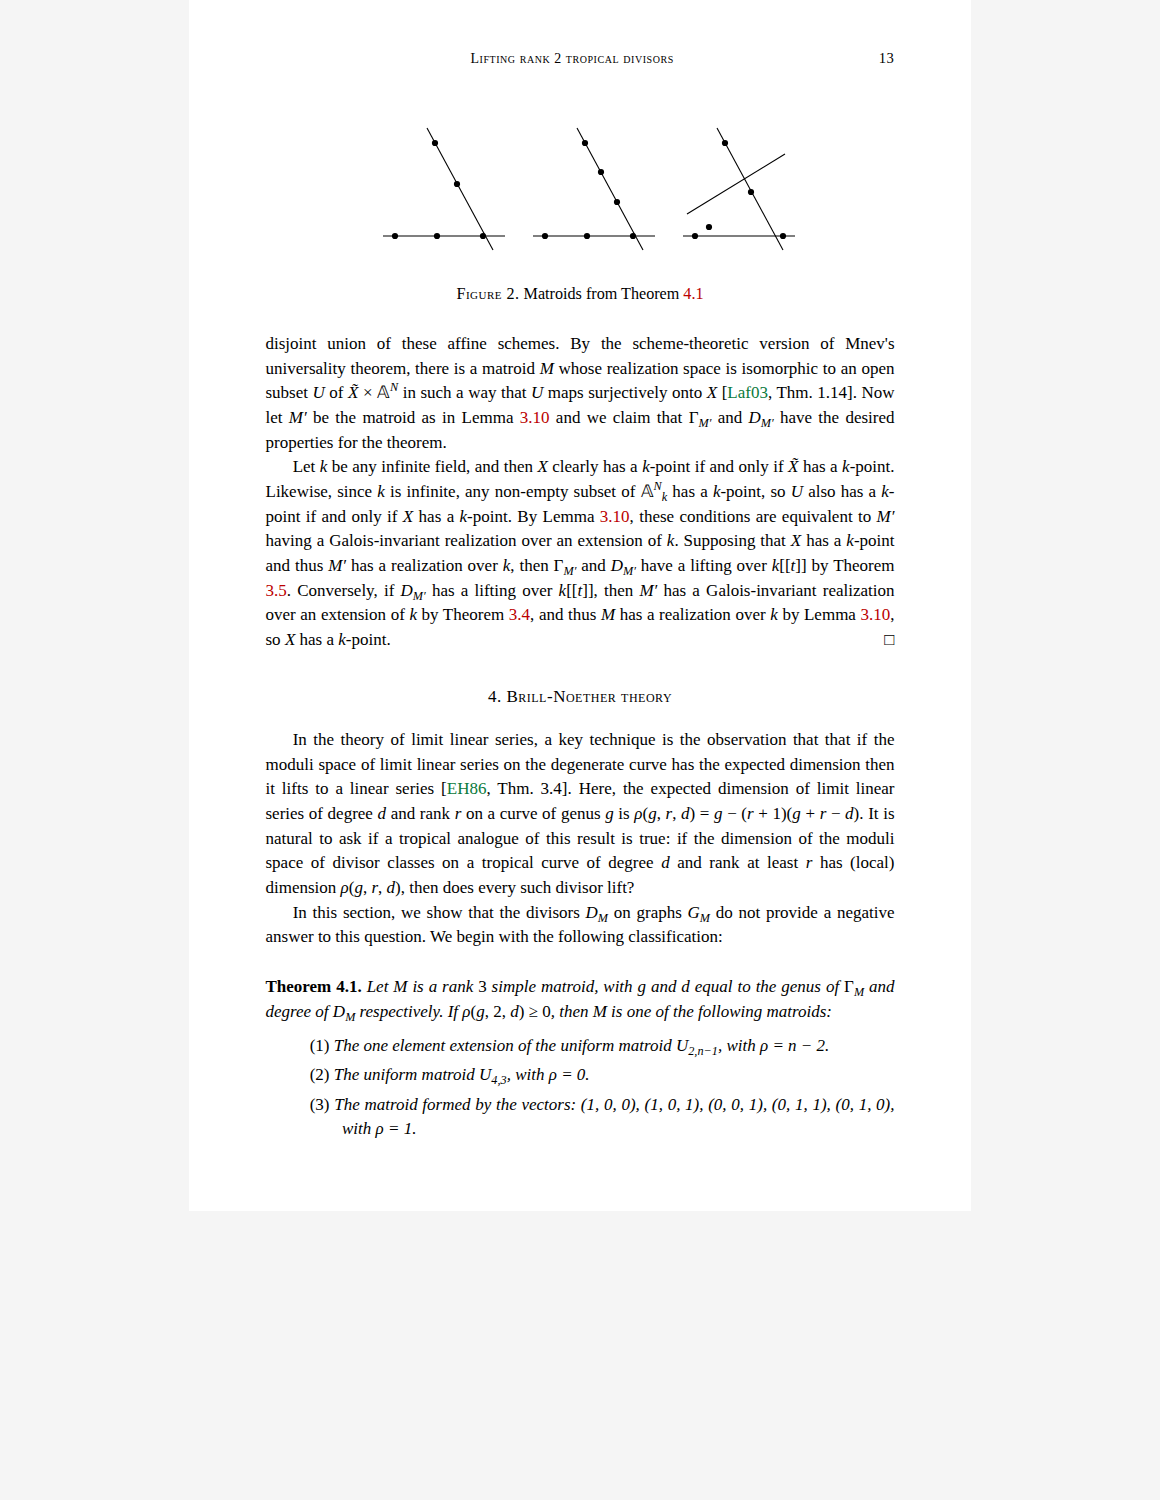Lifting rank 2 tropical divisors 13
Figure 2. Matroids from Theorem 4.1
disjoint union of these affine schemes. By the scheme-theoretic version of Mnev's universality theorem, there is a matroid M whose realization space is isomorphic to an open subset U of X̃ × 𝔸N in such a way that U maps surjectively onto X [Laf03, Thm. 1.14]. Now let M′ be the matroid as in Lemma 3.10 and we claim that ΓM′ and DM′ have the desired properties for the theorem.
Let k be any infinite field, and then X clearly has a k-point if and only if X̃ has a k-point. Likewise, since k is infinite, any non-empty subset of 𝔸Nk has a k-point, so U also has a k-point if and only if X has a k-point. By Lemma 3.10, these conditions are equivalent to M′ having a Galois-invariant realization over an extension of k. Supposing that X has a k-point and thus M′ has a realization over k, then ΓM′ and DM′ have a lifting over k[[t]] by Theorem 3.5. Conversely, if DM′ has a lifting over k[[t]], then M′ has a Galois-invariant realization over an extension of k by Theorem 3.4, and thus M has a realization over k by Lemma 3.10, so X has a k-point. □
4. Brill-Noether theory
In the theory of limit linear series, a key technique is the observation that that if the moduli space of limit linear series on the degenerate curve has the expected dimension then it lifts to a linear series [EH86, Thm. 3.4]. Here, the expected dimension of limit linear series of degree d and rank r on a curve of genus g is ρ(g, r, d) = g − (r + 1)(g + r − d). It is natural to ask if a tropical analogue of this result is true: if the dimension of the moduli space of divisor classes on a tropical curve of degree d and rank at least r has (local) dimension ρ(g, r, d), then does every such divisor lift?
In this section, we show that the divisors DM on graphs GM do not provide a negative answer to this question. We begin with the following classification:
Theorem 4.1. Let M is a rank 3 simple matroid, with g and d equal to the genus of ΓM and degree of DM respectively. If ρ(g, 2, d) ≥ 0, then M is one of the following matroids:
The one element extension of the uniform matroid U2,n−1, with ρ = n − 2.
The uniform matroid U4,3, with ρ = 0.
The matroid formed by the vectors: (1, 0, 0), (1, 0, 1), (0, 0, 1), (0, 1, 1), (0, 1, 0), with ρ = 1.